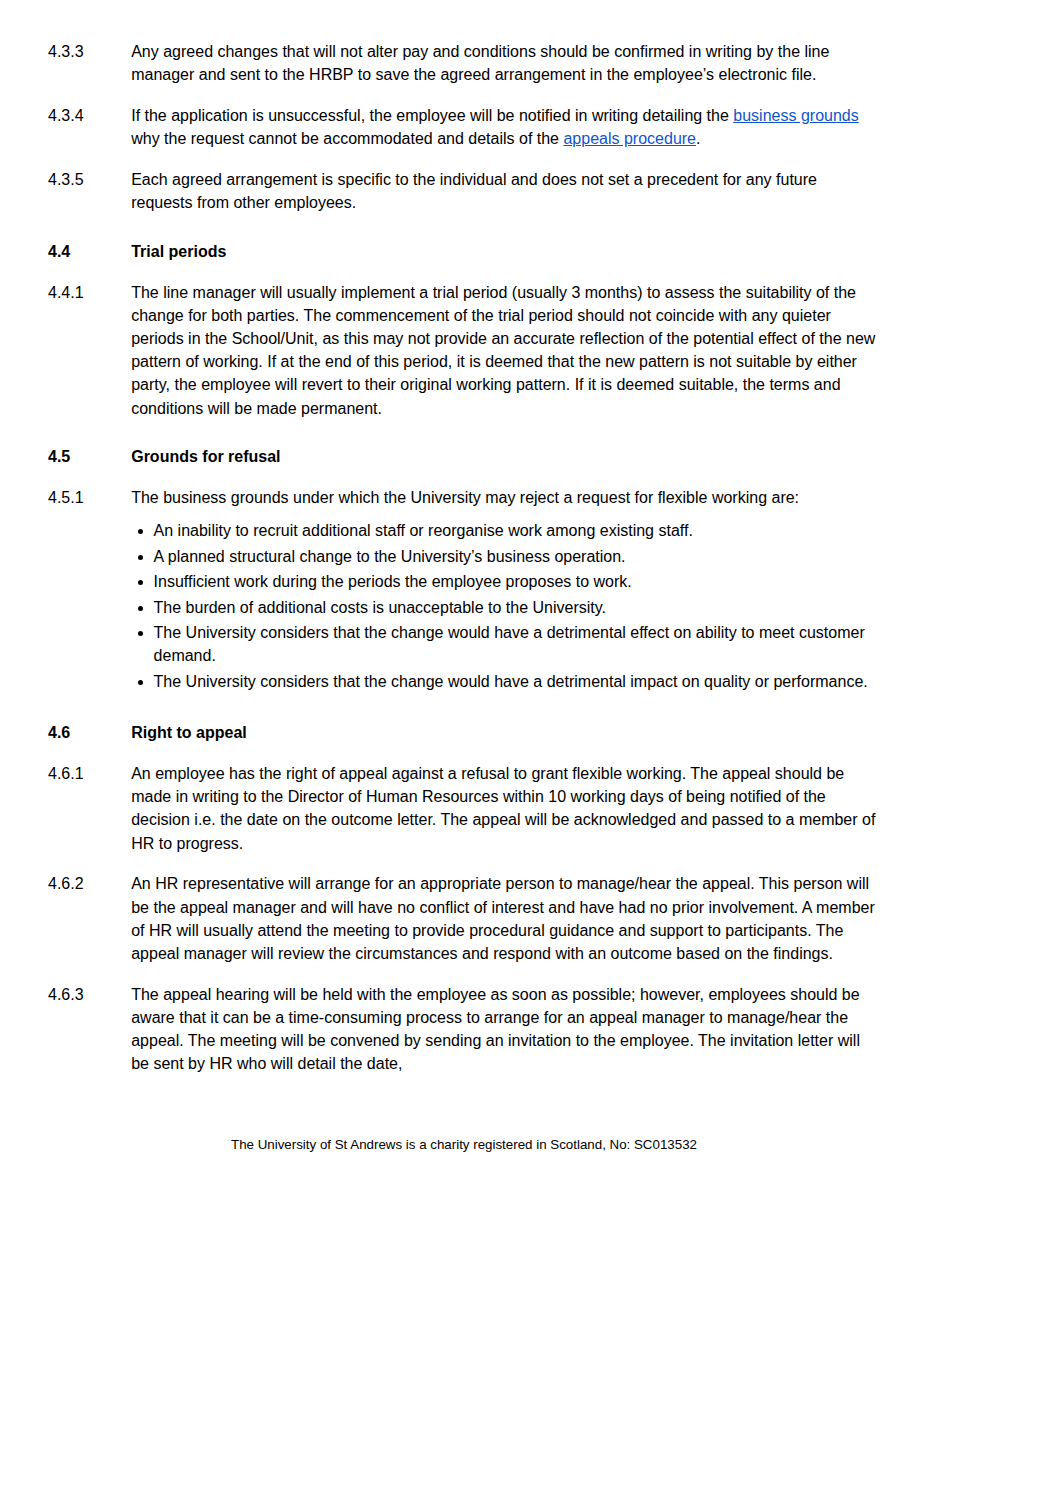4.3.3
Any agreed changes that will not alter pay and conditions should be confirmed in writing by the line manager and sent to the HRBP to save the agreed arrangement in the employee’s electronic file.
4.3.4
If the application is unsuccessful, the employee will be notified in writing detailing the business grounds why the request cannot be accommodated and details of the appeals procedure.
4.3.5
Each agreed arrangement is specific to the individual and does not set a precedent for any future requests from other employees.
4.4 Trial periods
4.4.1
The line manager will usually implement a trial period (usually 3 months) to assess the suitability of the change for both parties. The commencement of the trial period should not coincide with any quieter periods in the School/Unit, as this may not provide an accurate reflection of the potential effect of the new pattern of working. If at the end of this period, it is deemed that the new pattern is not suitable by either party, the employee will revert to their original working pattern. If it is deemed suitable, the terms and conditions will be made permanent.
4.5 Grounds for refusal
4.5.1
The business grounds under which the University may reject a request for flexible working are:
An inability to recruit additional staff or reorganise work among existing staff.
A planned structural change to the University’s business operation.
Insufficient work during the periods the employee proposes to work.
The burden of additional costs is unacceptable to the University.
The University considers that the change would have a detrimental effect on ability to meet customer demand.
The University considers that the change would have a detrimental impact on quality or performance.
4.6 Right to appeal
4.6.1
An employee has the right of appeal against a refusal to grant flexible working. The appeal should be made in writing to the Director of Human Resources within 10 working days of being notified of the decision i.e. the date on the outcome letter. The appeal will be acknowledged and passed to a member of HR to progress.
4.6.2
An HR representative will arrange for an appropriate person to manage/hear the appeal. This person will be the appeal manager and will have no conflict of interest and have had no prior involvement. A member of HR will usually attend the meeting to provide procedural guidance and support to participants. The appeal manager will review the circumstances and respond with an outcome based on the findings.
4.6.3
The appeal hearing will be held with the employee as soon as possible; however, employees should be aware that it can be a time-consuming process to arrange for an appeal manager to manage/hear the appeal. The meeting will be convened by sending an invitation to the employee. The invitation letter will be sent by HR who will detail the date,
The University of St Andrews is a charity registered in Scotland, No: SC013532